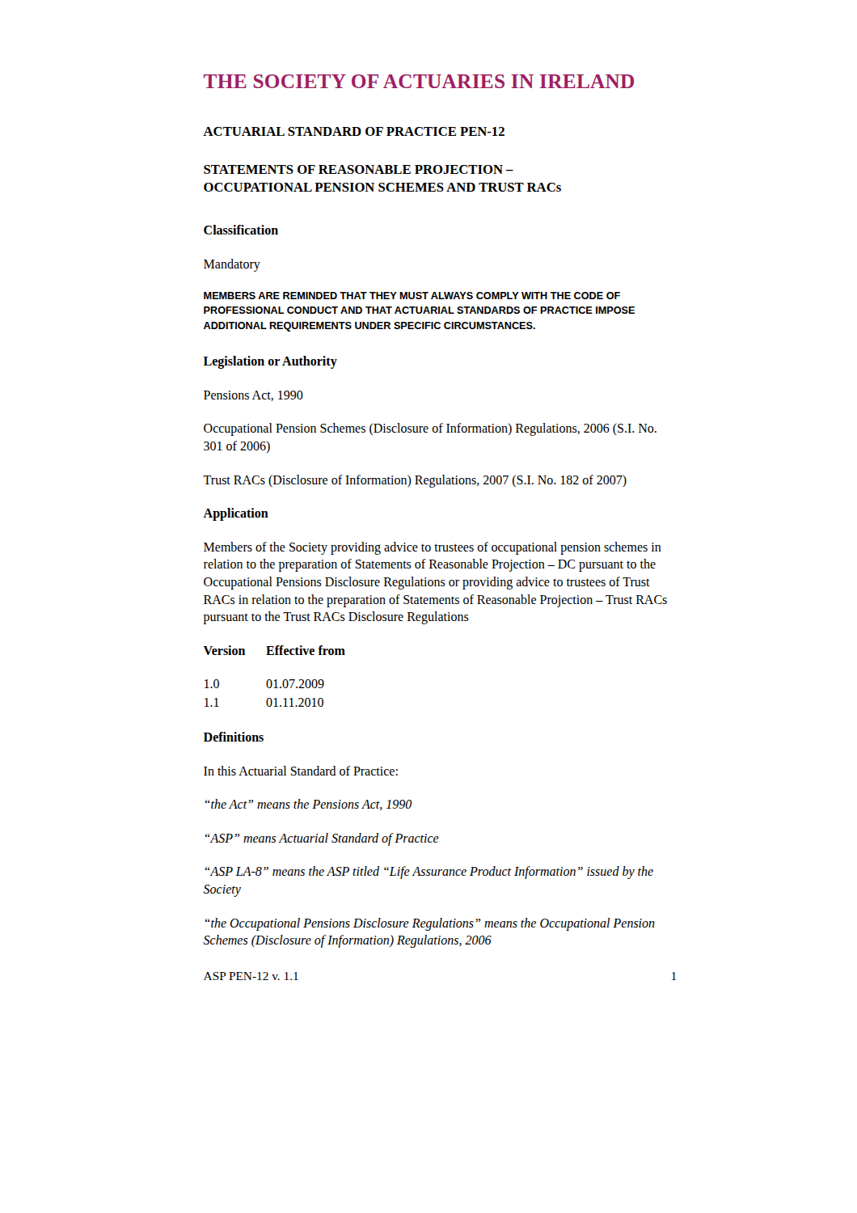THE SOCIETY OF ACTUARIES IN IRELAND
ACTUARIAL STANDARD OF PRACTICE PEN-12
STATEMENTS OF REASONABLE PROJECTION –
OCCUPATIONAL PENSION SCHEMES AND TRUST RACs
Classification
Mandatory
MEMBERS ARE REMINDED THAT THEY MUST ALWAYS COMPLY WITH THE CODE OF PROFESSIONAL CONDUCT AND THAT ACTUARIAL STANDARDS OF PRACTICE IMPOSE ADDITIONAL REQUIREMENTS UNDER SPECIFIC CIRCUMSTANCES.
Legislation or Authority
Pensions Act, 1990
Occupational Pension Schemes (Disclosure of Information) Regulations, 2006 (S.I. No. 301 of 2006)
Trust RACs (Disclosure of Information) Regulations, 2007 (S.I. No. 182 of 2007)
Application
Members of the Society providing advice to trustees of occupational pension schemes in relation to the preparation of Statements of Reasonable Projection – DC pursuant to the Occupational Pensions Disclosure Regulations or providing advice to trustees of Trust RACs in relation to the preparation of Statements of Reasonable Projection – Trust RACs pursuant to the Trust RACs Disclosure Regulations
| Version | Effective from |
| --- | --- |
| 1.0 | 01.07.2009 |
| 1.1 | 01.11.2010 |
Definitions
In this Actuarial Standard of Practice:
“the Act” means the Pensions Act, 1990
“ASP” means Actuarial Standard of Practice
“ASP LA-8” means the ASP titled “Life Assurance Product Information” issued by the Society
“the Occupational Pensions Disclosure Regulations” means the Occupational Pension Schemes (Disclosure of Information) Regulations, 2006
ASP PEN-12 v. 1.1 1